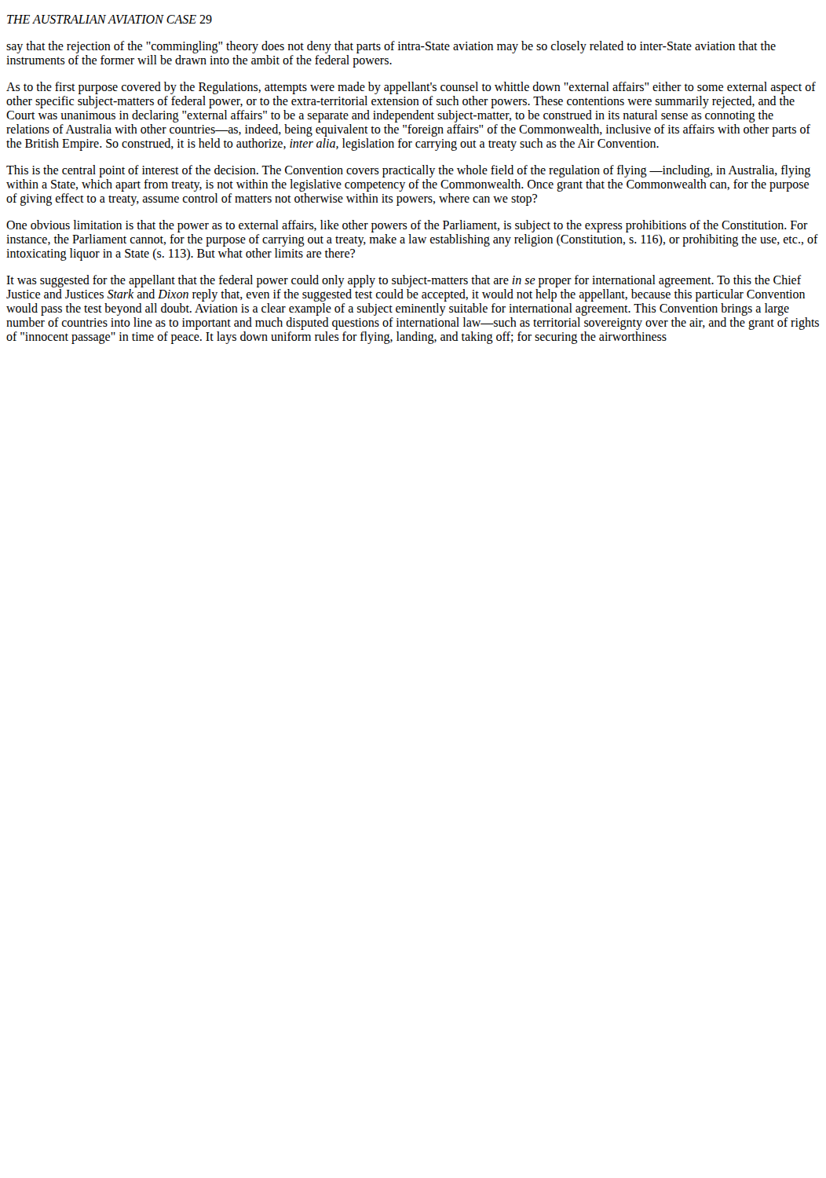THE AUSTRALIAN AVIATION CASE 29
say that the rejection of the "commingling" theory does not deny that parts of intra-State aviation may be so closely related to inter-State aviation that the instruments of the former will be drawn into the ambit of the federal powers.
As to the first purpose covered by the Regulations, attempts were made by appellant's counsel to whittle down "external affairs" either to some external aspect of other specific subject-matters of federal power, or to the extra-territorial extension of such other powers. These contentions were summarily rejected, and the Court was unanimous in declaring "external affairs" to be a separate and independent subject-matter, to be construed in its natural sense as connoting the relations of Australia with other countries—as, indeed, being equivalent to the "foreign affairs" of the Commonwealth, inclusive of its affairs with other parts of the British Empire. So construed, it is held to authorize, inter alia, legislation for carrying out a treaty such as the Air Convention.
This is the central point of interest of the decision. The Convention covers practically the whole field of the regulation of flying —including, in Australia, flying within a State, which apart from treaty, is not within the legislative competency of the Commonwealth. Once grant that the Commonwealth can, for the purpose of giving effect to a treaty, assume control of matters not otherwise within its powers, where can we stop?
One obvious limitation is that the power as to external affairs, like other powers of the Parliament, is subject to the express prohibitions of the Constitution. For instance, the Parliament cannot, for the purpose of carrying out a treaty, make a law establishing any religion (Constitution, s. 116), or prohibiting the use, etc., of intoxicating liquor in a State (s. 113). But what other limits are there?
It was suggested for the appellant that the federal power could only apply to subject-matters that are in se proper for international agreement. To this the Chief Justice and Justices Stark and Dixon reply that, even if the suggested test could be accepted, it would not help the appellant, because this particular Convention would pass the test beyond all doubt. Aviation is a clear example of a subject eminently suitable for international agreement. This Convention brings a large number of countries into line as to important and much disputed questions of international law—such as territorial sovereignty over the air, and the grant of rights of "innocent passage" in time of peace. It lays down uniform rules for flying, landing, and taking off; for securing the airworthiness